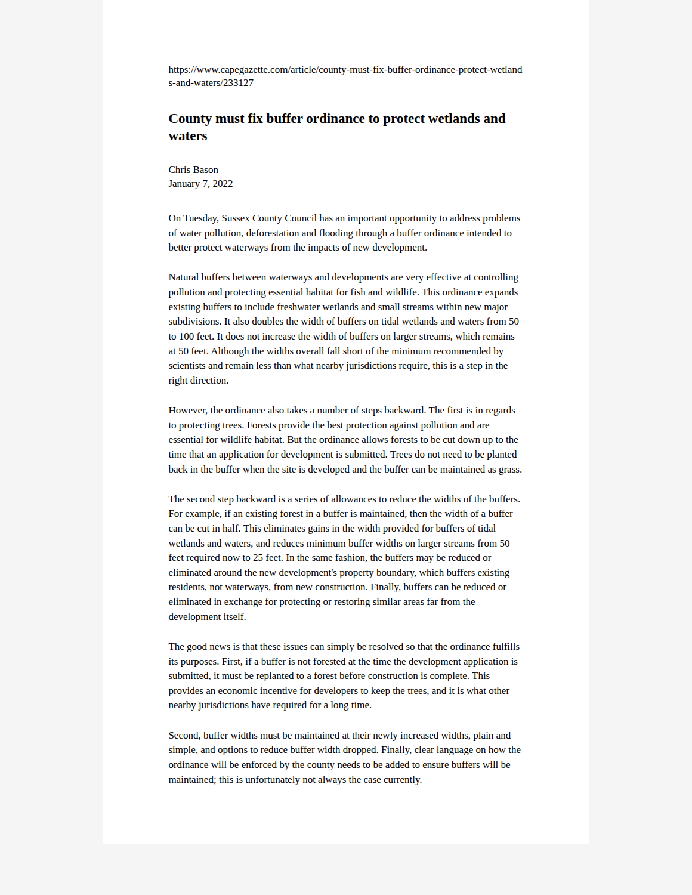https://www.capegazette.com/article/county-must-fix-buffer-ordinance-protect-wetlands-and-waters/233127
County must fix buffer ordinance to protect wetlands and waters
Chris Bason January 7, 2022
On Tuesday, Sussex County Council has an important opportunity to address problems of water pollution, deforestation and flooding through a buffer ordinance intended to better protect waterways from the impacts of new development.
Natural buffers between waterways and developments are very effective at controlling pollution and protecting essential habitat for fish and wildlife. This ordinance expands existing buffers to include freshwater wetlands and small streams within new major subdivisions. It also doubles the width of buffers on tidal wetlands and waters from 50 to 100 feet. It does not increase the width of buffers on larger streams, which remains at 50 feet. Although the widths overall fall short of the minimum recommended by scientists and remain less than what nearby jurisdictions require, this is a step in the right direction.
However, the ordinance also takes a number of steps backward. The first is in regards to protecting trees. Forests provide the best protection against pollution and are essential for wildlife habitat. But the ordinance allows forests to be cut down up to the time that an application for development is submitted. Trees do not need to be planted back in the buffer when the site is developed and the buffer can be maintained as grass.
The second step backward is a series of allowances to reduce the widths of the buffers. For example, if an existing forest in a buffer is maintained, then the width of a buffer can be cut in half. This eliminates gains in the width provided for buffers of tidal wetlands and waters, and reduces minimum buffer widths on larger streams from 50 feet required now to 25 feet. In the same fashion, the buffers may be reduced or eliminated around the new development's property boundary, which buffers existing residents, not waterways, from new construction. Finally, buffers can be reduced or eliminated in exchange for protecting or restoring similar areas far from the development itself.
The good news is that these issues can simply be resolved so that the ordinance fulfills its purposes. First, if a buffer is not forested at the time the development application is submitted, it must be replanted to a forest before construction is complete. This provides an economic incentive for developers to keep the trees, and it is what other nearby jurisdictions have required for a long time.
Second, buffer widths must be maintained at their newly increased widths, plain and simple, and options to reduce buffer width dropped. Finally, clear language on how the ordinance will be enforced by the county needs to be added to ensure buffers will be maintained; this is unfortunately not always the case currently.